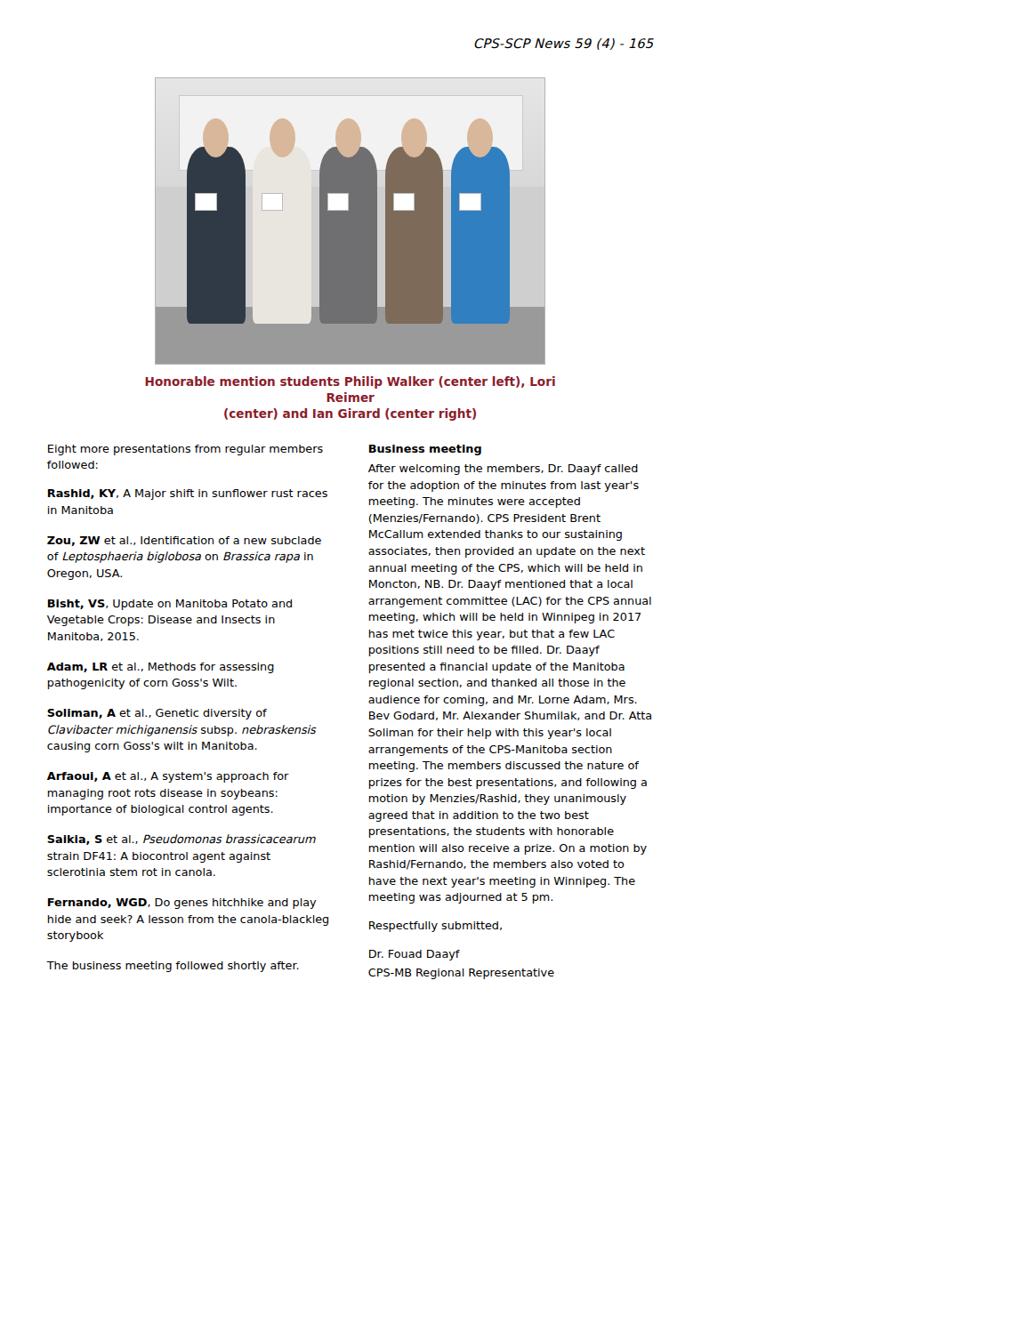CPS-SCP News 59 (4) - 165
Honorable mention students Philip Walker (center left), Lori Reimer
(center) and Ian Girard (center right)
Eight more presentations from regular members followed:
Rashid, KY, A Major shift in sunflower rust races in Manitoba
Zou, ZW et al., Identification of a new subclade of Leptosphaeria biglobosa on Brassica rapa in Oregon, USA.
Bisht, VS, Update on Manitoba Potato and Vegetable Crops: Disease and Insects in Manitoba, 2015.
Adam, LR et al., Methods for assessing pathogenicity of corn Goss's Wilt.
Soliman, A et al., Genetic diversity of Clavibacter michiganensis subsp. nebraskensis causing corn Goss's wilt in Manitoba.
Arfaoui, A et al., A system's approach for managing root rots disease in soybeans: importance of biological control agents.
Saikia, S et al., Pseudomonas brassicacearum strain DF41: A biocontrol agent against sclerotinia stem rot in canola.
Fernando, WGD, Do genes hitchhike and play hide and seek? A lesson from the canola-blackleg storybook
The business meeting followed shortly after.
Business meeting
After welcoming the members, Dr. Daayf called for the adoption of the minutes from last year's meeting. The minutes were accepted (Menzies/Fernando). CPS President Brent McCallum extended thanks to our sustaining associates, then provided an update on the next annual meeting of the CPS, which will be held in Moncton, NB. Dr. Daayf mentioned that a local arrangement committee (LAC) for the CPS annual meeting, which will be held in Winnipeg in 2017 has met twice this year, but that a few LAC positions still need to be filled. Dr. Daayf presented a financial update of the Manitoba regional section, and thanked all those in the audience for coming, and Mr. Lorne Adam, Mrs. Bev Godard, Mr. Alexander Shumilak, and Dr. Atta Soliman for their help with this year's local arrangements of the CPS-Manitoba section meeting. The members discussed the nature of prizes for the best presentations, and following a motion by Menzies/Rashid, they unanimously agreed that in addition to the two best presentations, the students with honorable mention will also receive a prize. On a motion by Rashid/Fernando, the members also voted to have the next year's meeting in Winnipeg. The meeting was adjourned at 5 pm.
Respectfully submitted,
Dr. Fouad Daayf
CPS-MB Regional Representative